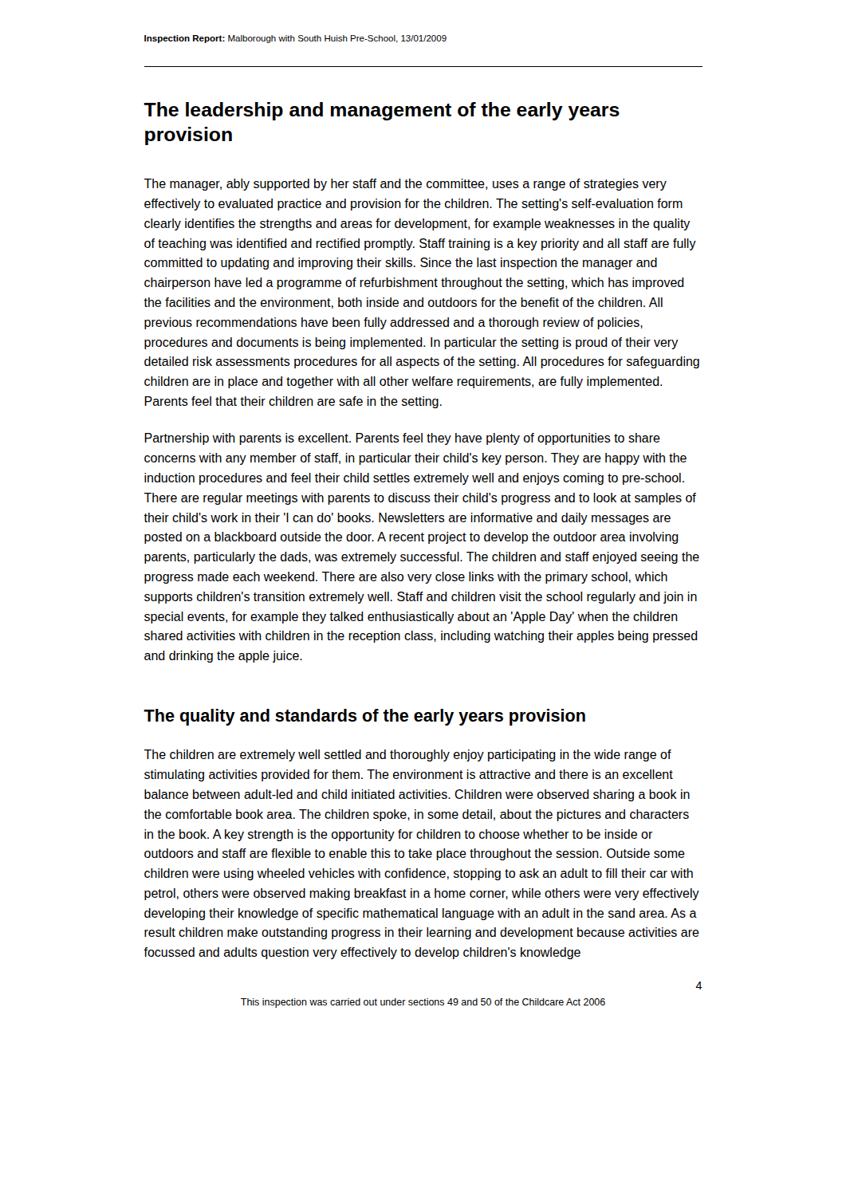Inspection Report: Malborough with South Huish Pre-School, 13/01/2009
The leadership and management of the early years provision
The manager, ably supported by her staff and the committee, uses a range of strategies very effectively to evaluated practice and provision for the children. The setting's self-evaluation form clearly identifies the strengths and areas for development, for example weaknesses in the quality of teaching was identified and rectified promptly. Staff training is a key priority and all staff are fully committed to updating and improving their skills. Since the last inspection the manager and chairperson have led a programme of refurbishment throughout the setting, which has improved the facilities and the environment, both inside and outdoors for the benefit of the children. All previous recommendations have been fully addressed and a thorough review of policies, procedures and documents is being implemented. In particular the setting is proud of their very detailed risk assessments procedures for all aspects of the setting. All procedures for safeguarding children are in place and together with all other welfare requirements, are fully implemented. Parents feel that their children are safe in the setting.
Partnership with parents is excellent. Parents feel they have plenty of opportunities to share concerns with any member of staff, in particular their child's key person. They are happy with the induction procedures and feel their child settles extremely well and enjoys coming to pre-school. There are regular meetings with parents to discuss their child's progress and to look at samples of their child's work in their 'I can do' books. Newsletters are informative and daily messages are posted on a blackboard outside the door. A recent project to develop the outdoor area involving parents, particularly the dads, was extremely successful. The children and staff enjoyed seeing the progress made each weekend. There are also very close links with the primary school, which supports children's transition extremely well. Staff and children visit the school regularly and join in special events, for example they talked enthusiastically about an 'Apple Day' when the children shared activities with children in the reception class, including watching their apples being pressed and drinking the apple juice.
The quality and standards of the early years provision
The children are extremely well settled and thoroughly enjoy participating in the wide range of stimulating activities provided for them. The environment is attractive and there is an excellent balance between adult-led and child initiated activities. Children were observed sharing a book in the comfortable book area. The children spoke, in some detail, about the pictures and characters in the book. A key strength is the opportunity for children to choose whether to be inside or outdoors and staff are flexible to enable this to take place throughout the session. Outside some children were using wheeled vehicles with confidence, stopping to ask an adult to fill their car with petrol, others were observed making breakfast in a home corner, while others were very effectively developing their knowledge of specific mathematical language with an adult in the sand area. As a result children make outstanding progress in their learning and development because activities are focussed and adults question very effectively to develop children's knowledge
4 This inspection was carried out under sections 49 and 50 of the Childcare Act 2006